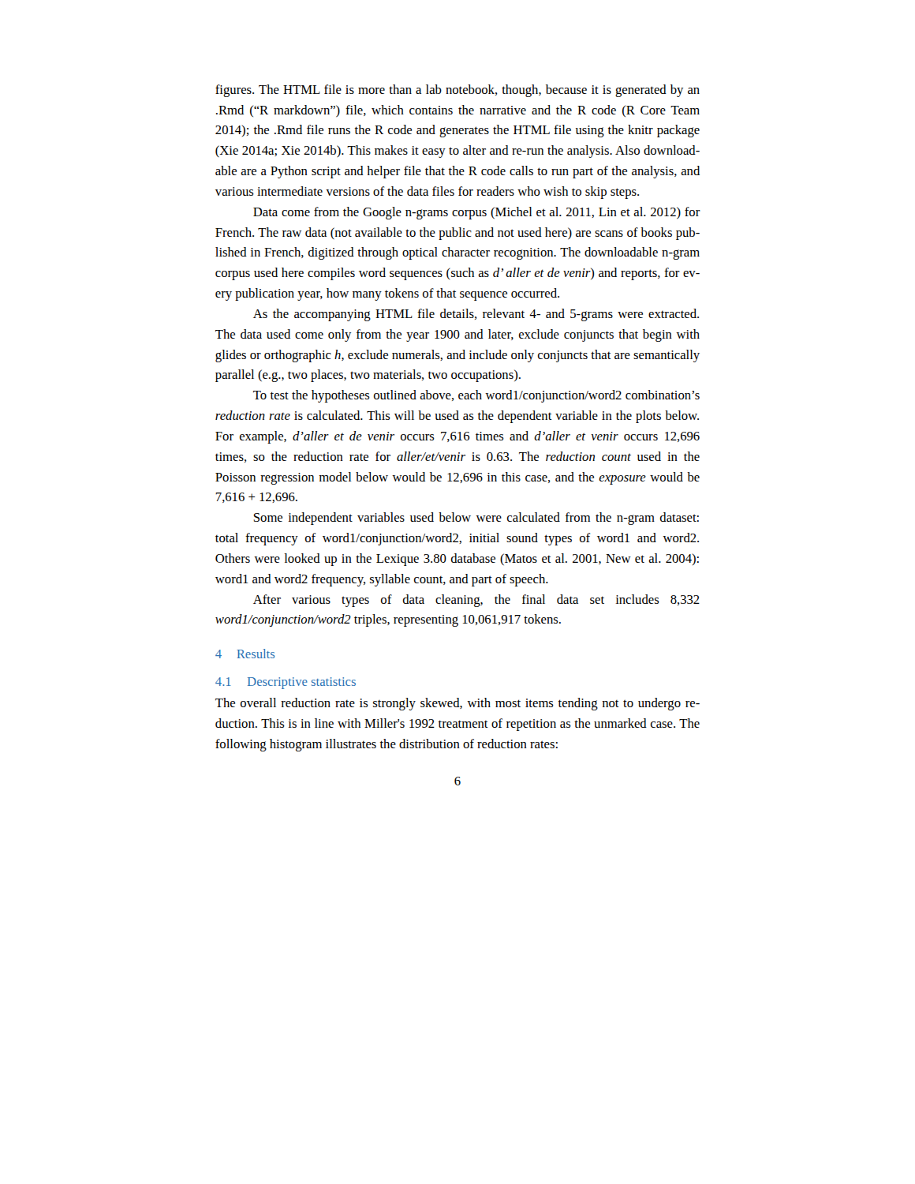figures. The HTML file is more than a lab notebook, though, because it is generated by an .Rmd (“R markdown”) file, which contains the narrative and the R code (R Core Team 2014); the .Rmd file runs the R code and generates the HTML file using the knitr package (Xie 2014a; Xie 2014b). This makes it easy to alter and re-run the analysis. Also downloadable are a Python script and helper file that the R code calls to run part of the analysis, and various intermediate versions of the data files for readers who wish to skip steps.
Data come from the Google n-grams corpus (Michel et al. 2011, Lin et al. 2012) for French. The raw data (not available to the public and not used here) are scans of books published in French, digitized through optical character recognition. The downloadable n-gram corpus used here compiles word sequences (such as d’ aller et de venir) and reports, for every publication year, how many tokens of that sequence occurred.
As the accompanying HTML file details, relevant 4- and 5-grams were extracted. The data used come only from the year 1900 and later, exclude conjuncts that begin with glides or orthographic h, exclude numerals, and include only conjuncts that are semantically parallel (e.g., two places, two materials, two occupations).
To test the hypotheses outlined above, each word1/conjunction/word2 combination’s reduction rate is calculated. This will be used as the dependent variable in the plots below. For example, d’aller et de venir occurs 7,616 times and d’aller et venir occurs 12,696 times, so the reduction rate for aller/et/venir is 0.63. The reduction count used in the Poisson regression model below would be 12,696 in this case, and the exposure would be 7,616 + 12,696.
Some independent variables used below were calculated from the n-gram dataset: total frequency of word1/conjunction/word2, initial sound types of word1 and word2. Others were looked up in the Lexique 3.80 database (Matos et al. 2001, New et al. 2004): word1 and word2 frequency, syllable count, and part of speech.
After various types of data cleaning, the final data set includes 8,332 word1/conjunction/word2 triples, representing 10,061,917 tokens.
4 Results
4.1 Descriptive statistics
The overall reduction rate is strongly skewed, with most items tending not to undergo reduction. This is in line with Miller's 1992 treatment of repetition as the unmarked case. The following histogram illustrates the distribution of reduction rates:
6